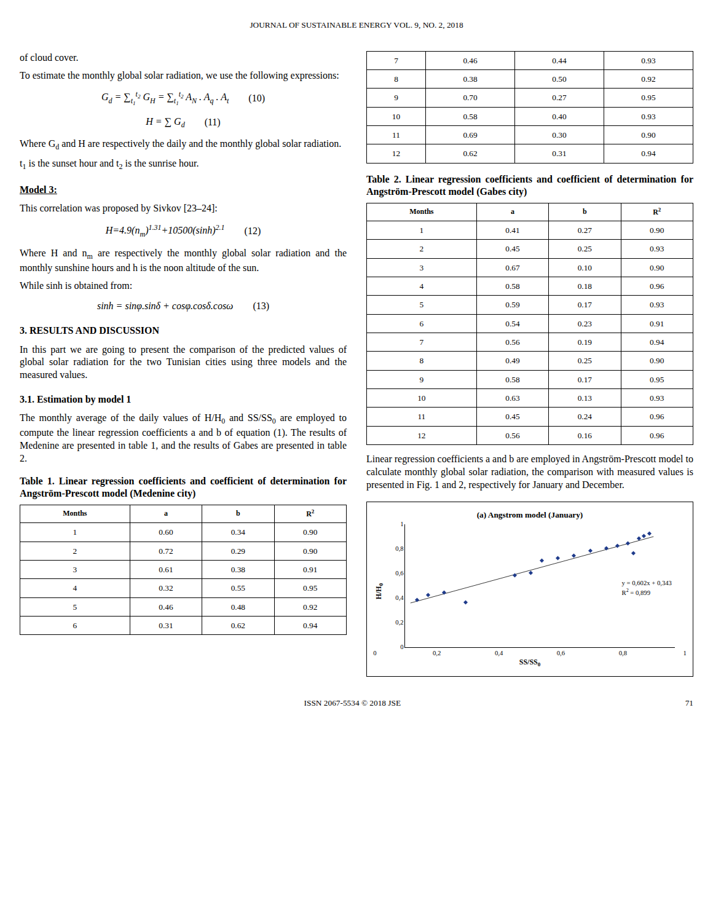JOURNAL OF SUSTAINABLE ENERGY VOL. 9, NO. 2, 2018
of cloud cover.
To estimate the monthly global solar radiation, we use the following expressions:
Gd = ∑t1t2 GH = ∑t1t2 AN . Aq . At (10)
H = ∑ Gd (11)
Where Gd and H are respectively the daily and the monthly global solar radiation.
t1 is the sunset hour and t2 is the sunrise hour.
Model 3:
This correlation was proposed by Sivkov [23–24]:
H=4.9(nm)1.31+10500(sinh)2.1 (12)
Where H and nm are respectively the monthly global solar radiation and the monthly sunshine hours and h is the noon altitude of the sun.
While sinh is obtained from:
sinh = sinφ.sinδ + cosφ.cosδ.cosω (13)
3. RESULTS AND DISCUSSION
In this part we are going to present the comparison of the predicted values of global solar radiation for the two Tunisian cities using three models and the measured values.
3.1. Estimation by model 1
The monthly average of the daily values of H/H0 and SS/SS0 are employed to compute the linear regression coefficients a and b of equation (1). The results of Medenine are presented in table 1, and the results of Gabes are presented in table 2.
Table 1. Linear regression coefficients and coefficient of determination for Angström-Prescott model (Medenine city)
| Months | a | b | R 2 |
| --- | --- | --- | --- |
| 1 | 0.60 | 0.34 | 0.90 |
| 2 | 0.72 | 0.29 | 0.90 |
| 3 | 0.61 | 0.38 | 0.91 |
| 4 | 0.32 | 0.55 | 0.95 |
| 5 | 0.46 | 0.48 | 0.92 |
| 6 | 0.31 | 0.62 | 0.94 |
| 7 | 0.46 | 0.44 | 0.93 |
| 8 | 0.38 | 0.50 | 0.92 |
| 9 | 0.70 | 0.27 | 0.95 |
| 10 | 0.58 | 0.40 | 0.93 |
| 11 | 0.69 | 0.30 | 0.90 |
| 12 | 0.62 | 0.31 | 0.94 |
Table 2. Linear regression coefficients and coefficient of determination for Angström-Prescott model (Gabes city)
| Months | a | b | R 2 |
| --- | --- | --- | --- |
| 1 | 0.41 | 0.27 | 0.90 |
| 2 | 0.45 | 0.25 | 0.93 |
| 3 | 0.67 | 0.10 | 0.90 |
| 4 | 0.58 | 0.18 | 0.96 |
| 5 | 0.59 | 0.17 | 0.93 |
| 6 | 0.54 | 0.23 | 0.91 |
| 7 | 0.56 | 0.19 | 0.94 |
| 8 | 0.49 | 0.25 | 0.90 |
| 9 | 0.58 | 0.17 | 0.95 |
| 10 | 0.63 | 0.13 | 0.93 |
| 11 | 0.45 | 0.24 | 0.96 |
| 12 | 0.56 | 0.16 | 0.96 |
Linear regression coefficients a and b are employed in Angström-Prescott model to calculate monthly global solar radiation, the comparison with measured values is presented in Fig. 1 and 2, respectively for January and December.
(a) Angstrom model (January)
H/H0
1 0,8 0,6 0,4 0,2 0
y = 0,602x + 0,343
R2 = 0,899
0 0,2 0,4 0,6 0,8 1
SS/SS0
ISSN 2067-5534 © 2018 JSE
71